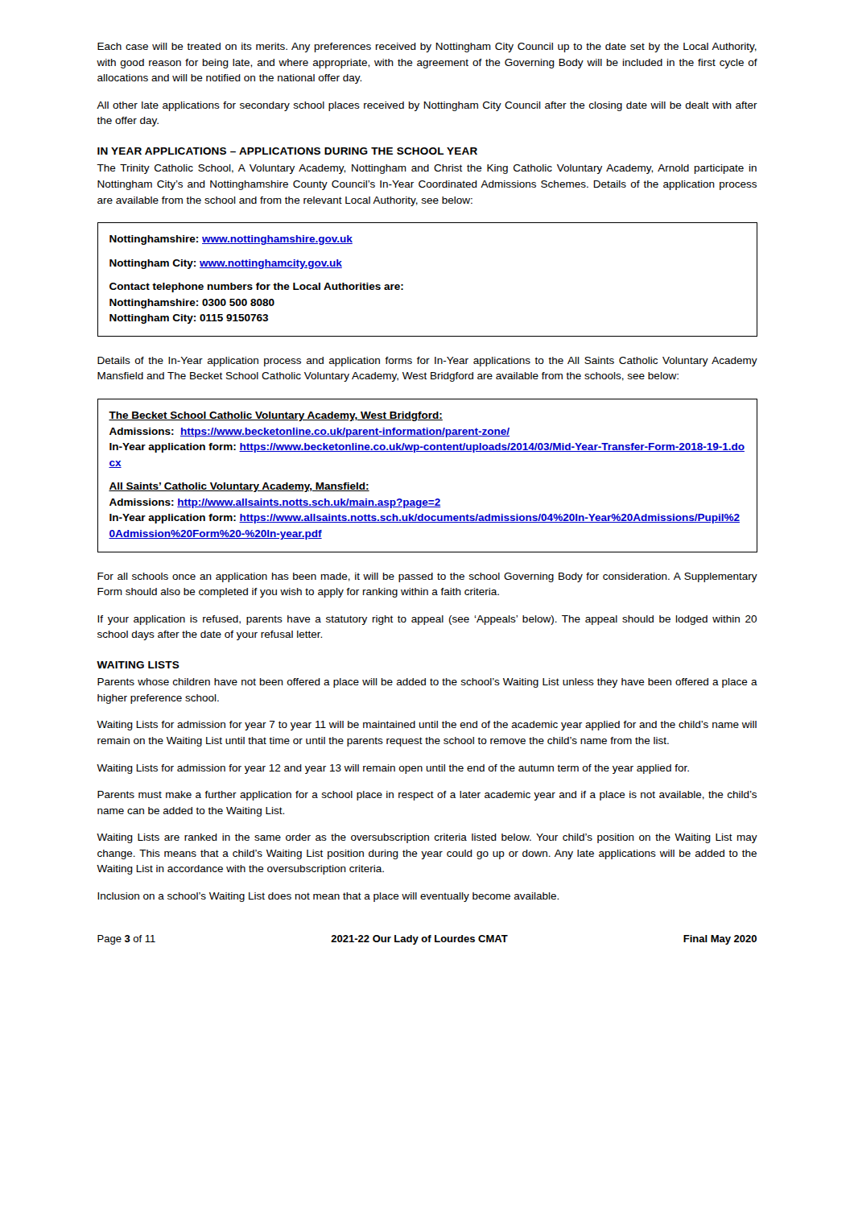Each case will be treated on its merits. Any preferences received by Nottingham City Council up to the date set by the Local Authority, with good reason for being late, and where appropriate, with the agreement of the Governing Body will be included in the first cycle of allocations and will be notified on the national offer day.
All other late applications for secondary school places received by Nottingham City Council after the closing date will be dealt with after the offer day.
In Year Applications – Applications During the School Year
The Trinity Catholic School, A Voluntary Academy, Nottingham and Christ the King Catholic Voluntary Academy, Arnold participate in Nottingham City’s and Nottinghamshire County Council’s In-Year Coordinated Admissions Schemes. Details of the application process are available from the school and from the relevant Local Authority, see below:
Nottinghamshire: www.nottinghamshire.gov.uk
Nottingham City: www.nottinghamcity.gov.uk
Contact telephone numbers for the Local Authorities are:
Nottinghamshire: 0300 500 8080
Nottingham City: 0115 9150763
Details of the In-Year application process and application forms for In-Year applications to the All Saints Catholic Voluntary Academy Mansfield and The Becket School Catholic Voluntary Academy, West Bridgford are available from the schools, see below:
The Becket School Catholic Voluntary Academy, West Bridgford:
Admissions: https://www.becketonline.co.uk/parent-information/parent-zone/
In-Year application form: https://www.becketonline.co.uk/wp-content/uploads/2014/03/Mid-Year-Transfer-Form-2018-19-1.docx
All Saints’ Catholic Voluntary Academy, Mansfield:
Admissions: http://www.allsaints.notts.sch.uk/main.asp?page=2
In-Year application form: https://www.allsaints.notts.sch.uk/documents/admissions/04%20In-Year%20Admissions/Pupil%20Admission%20Form%20-%20In-year.pdf
For all schools once an application has been made, it will be passed to the school Governing Body for consideration. A Supplementary Form should also be completed if you wish to apply for ranking within a faith criteria.
If your application is refused, parents have a statutory right to appeal (see ‘Appeals’ below). The appeal should be lodged within 20 school days after the date of your refusal letter.
Waiting Lists
Parents whose children have not been offered a place will be added to the school’s Waiting List unless they have been offered a place a higher preference school.
Waiting Lists for admission for year 7 to year 11 will be maintained until the end of the academic year applied for and the child’s name will remain on the Waiting List until that time or until the parents request the school to remove the child’s name from the list.
Waiting Lists for admission for year 12 and year 13 will remain open until the end of the autumn term of the year applied for.
Parents must make a further application for a school place in respect of a later academic year and if a place is not available, the child’s name can be added to the Waiting List.
Waiting Lists are ranked in the same order as the oversubscription criteria listed below. Your child’s position on the Waiting List may change. This means that a child’s Waiting List position during the year could go up or down. Any late applications will be added to the Waiting List in accordance with the oversubscription criteria.
Inclusion on a school’s Waiting List does not mean that a place will eventually become available.
Page 3 of 11
2021-22 Our Lady of Lourdes CMAT
Final May 2020